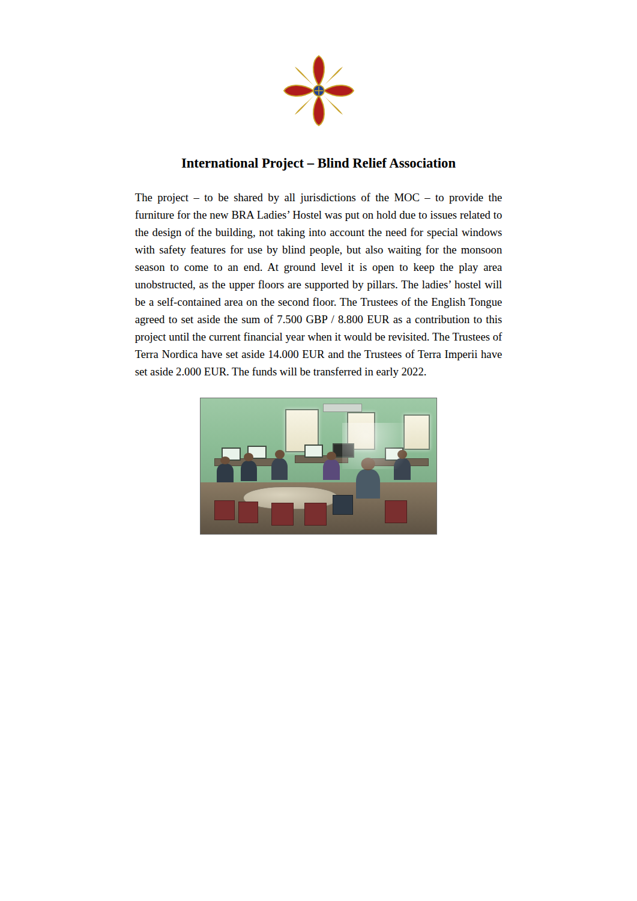International Project – Blind Relief Association
The project – to be shared by all jurisdictions of the MOC – to provide the furniture for the new BRA Ladies’ Hostel was put on hold due to issues related to the design of the building, not taking into account the need for special windows with safety features for use by blind people, but also waiting for the monsoon season to come to an end. At ground level it is open to keep the play area unobstructed, as the upper floors are supported by pillars. The ladies’ hostel will be a self-contained area on the second floor. The Trustees of the English Tongue agreed to set aside the sum of 7.500 GBP / 8.800 EUR as a contribution to this project until the current financial year when it would be revisited. The Trustees of Terra Nordica have set aside 14.000 EUR and the Trustees of Terra Imperii have set aside 2.000 EUR. The funds will be transferred in early 2022.